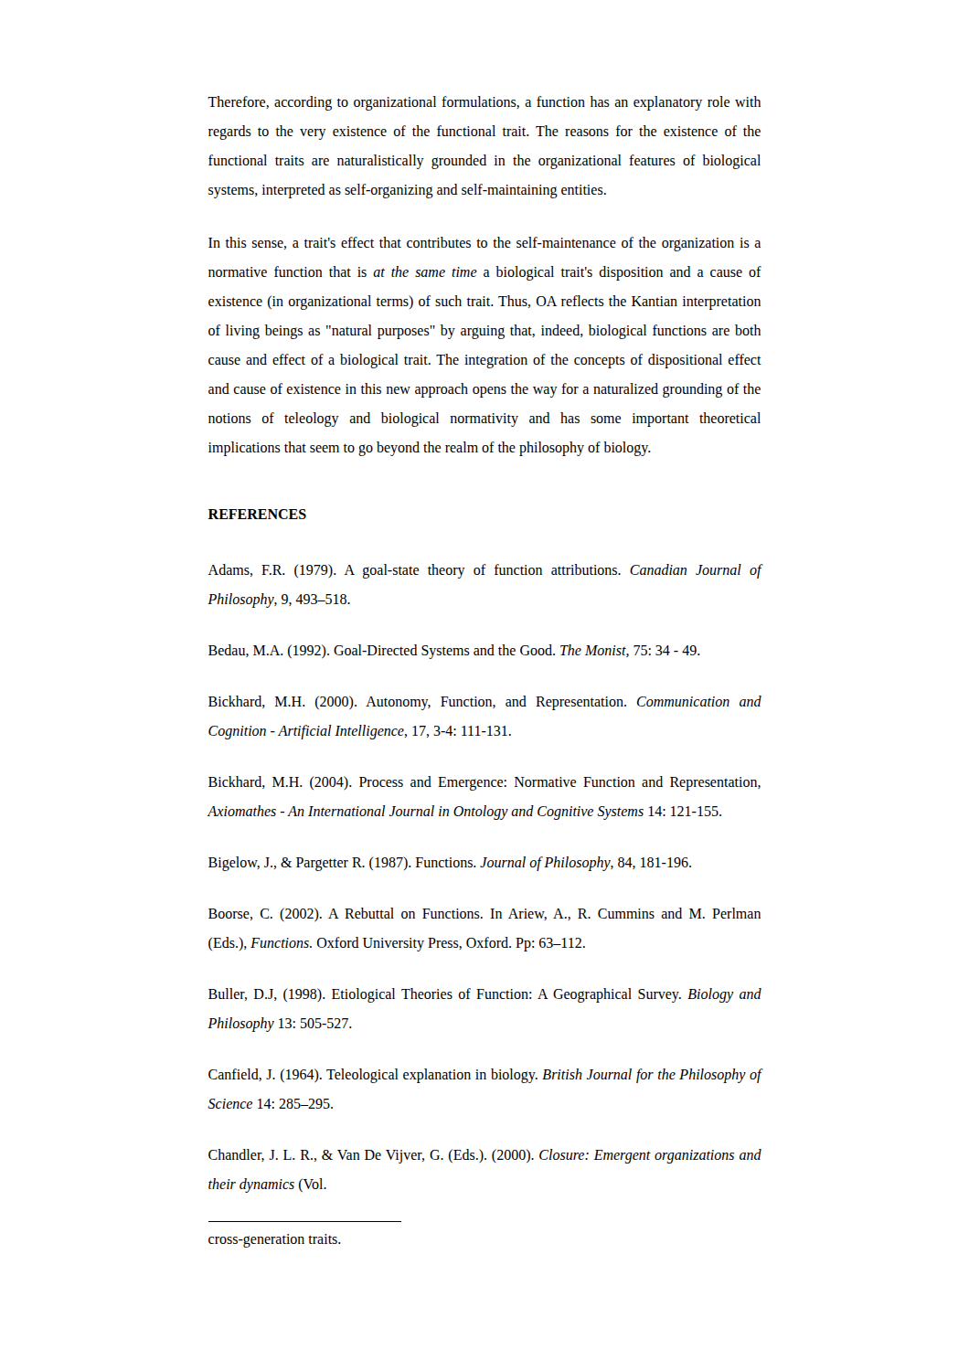Therefore, according to organizational formulations, a function has an explanatory role with regards to the very existence of the functional trait. The reasons for the existence of the functional traits are naturalistically grounded in the organizational features of biological systems, interpreted as self-organizing and self-maintaining entities.
In this sense, a trait's effect that contributes to the self-maintenance of the organization is a normative function that is at the same time a biological trait's disposition and a cause of existence (in organizational terms) of such trait. Thus, OA reflects the Kantian interpretation of living beings as "natural purposes" by arguing that, indeed, biological functions are both cause and effect of a biological trait. The integration of the concepts of dispositional effect and cause of existence in this new approach opens the way for a naturalized grounding of the notions of teleology and biological normativity and has some important theoretical implications that seem to go beyond the realm of the philosophy of biology.
REFERENCES
Adams, F.R. (1979). A goal-state theory of function attributions. Canadian Journal of Philosophy, 9, 493–518.
Bedau, M.A. (1992). Goal-Directed Systems and the Good. The Monist, 75: 34 - 49.
Bickhard, M.H. (2000). Autonomy, Function, and Representation. Communication and Cognition - Artificial Intelligence, 17, 3-4: 111-131.
Bickhard, M.H. (2004). Process and Emergence: Normative Function and Representation, Axiomathes - An International Journal in Ontology and Cognitive Systems 14: 121-155.
Bigelow, J., & Pargetter R. (1987). Functions. Journal of Philosophy, 84, 181-196.
Boorse, C. (2002). A Rebuttal on Functions. In Ariew, A., R. Cummins and M. Perlman (Eds.), Functions. Oxford University Press, Oxford. Pp: 63–112.
Buller, D.J, (1998). Etiological Theories of Function: A Geographical Survey. Biology and Philosophy 13: 505-527.
Canfield, J. (1964). Teleological explanation in biology. British Journal for the Philosophy of Science 14: 285–295.
Chandler, J. L. R., & Van De Vijver, G. (Eds.). (2000). Closure: Emergent organizations and their dynamics (Vol.
cross-generation traits.